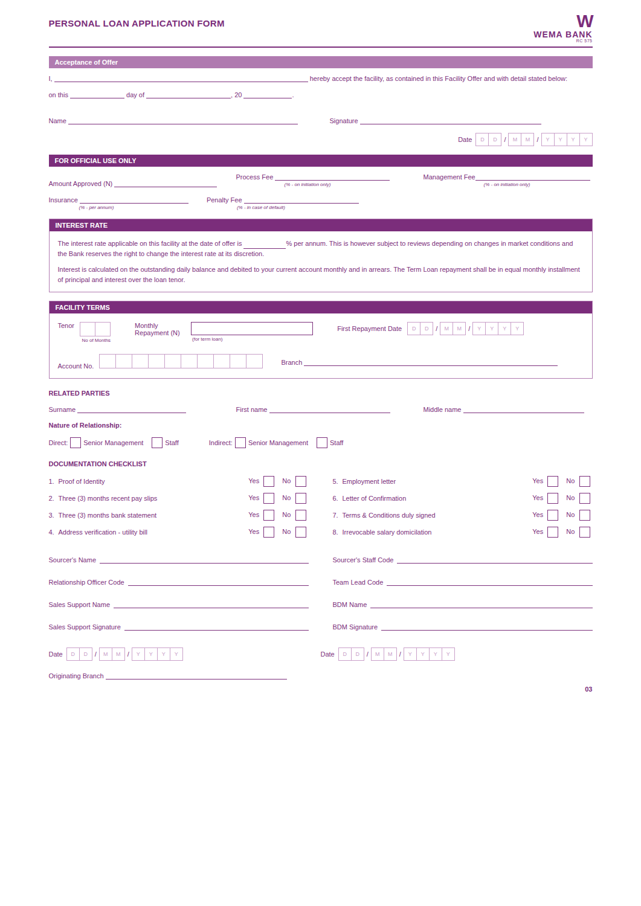PERSONAL LOAN APPLICATION FORM
W
WEMA BANK
RC 575
Acceptance of Offer
I, hereby accept the facility, as contained in this Facility Offer and with detail stated below:
on this day of , 20 .
Name
Signature
Date DD / MM / YYYY
FOR OFFICIAL USE ONLY
Amount Approved (N)
Process Fee (% - on initiation only)
Management Fee (% - on initiation only)
Insurance (% - per annum)
Penalty Fee (% - in case of default)
INTEREST RATE
The interest rate applicable on this facility at the date of offer is % per annum. This is however subject to reviews depending on changes in market conditions and the Bank reserves the right to change the interest rate at its discretion.
Interest is calculated on the outstanding daily balance and debited to your current account monthly and in arrears. The Term Loan repayment shall be in equal monthly installment of principal and interest over the loan tenor.
FACILITY TERMS
Tenor No of Months
Monthly
Repayment (N) (for term loan)
First Repayment Date DD / MM / YYYY
Account No.
Branch
RELATED PARTIES
Surname
First name
Middle name
Nature of Relationship:
Direct: Senior Management Staff Indirect: Senior Management Staff
DOCUMENTATION CHECKLIST
1. Proof of Identity Yes No
2. Three (3) months recent pay slips Yes No
3. Three (3) months bank statement Yes No
4. Address verification - utility bill Yes No
5. Employment letter Yes No
6. Letter of Confirmation Yes No
7. Terms & Conditions duly signed Yes No
8. Irrevocable salary domicilation Yes No
Sourcer's Name
Sourcer's Staff Code
Relationship Officer Code
Team Lead Code
Sales Support Name
BDM Name
Sales Support Signature
BDM Signature
Date DD / MM / YYYY
Date DD / MM / YYYY
Originating Branch
03